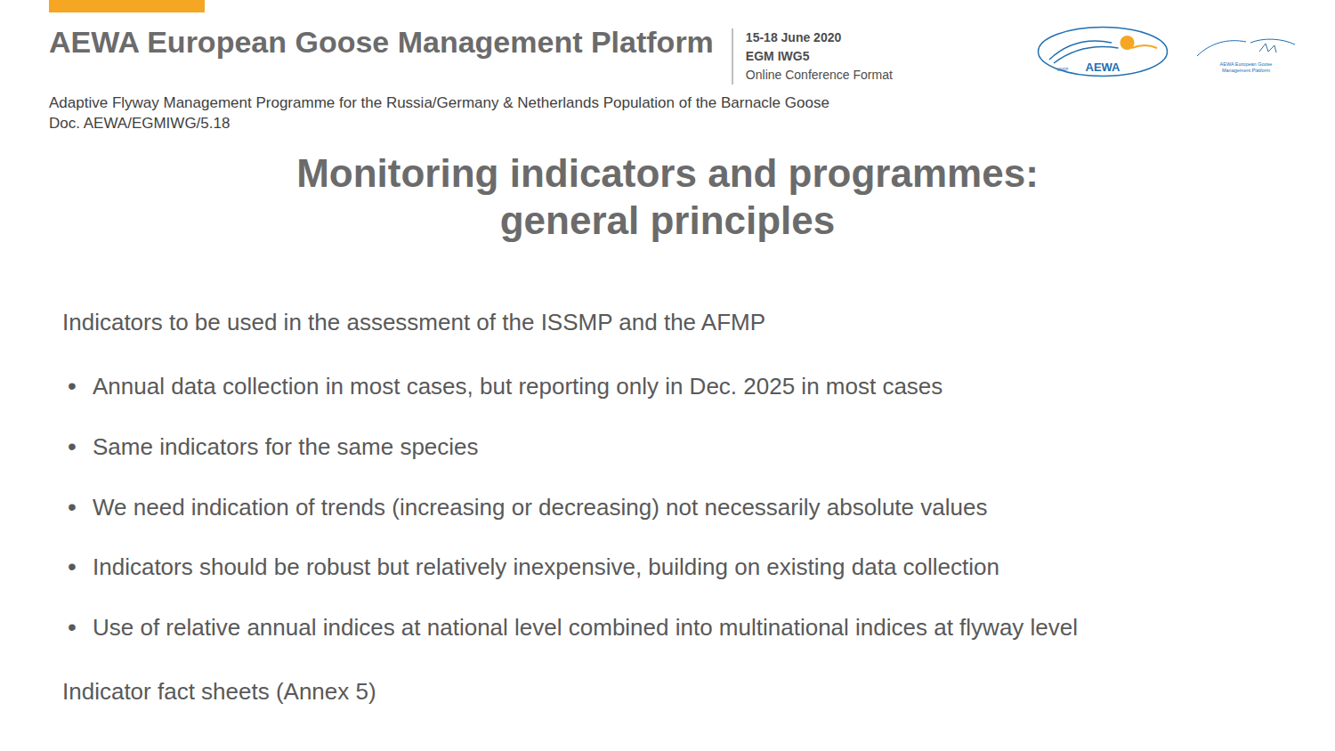AEWA European Goose Management Platform
15-18 June 2020
EGM IWG5
Online Conference Format
AEWA UNEP AEWA European Goose Management Platform
Adaptive Flyway Management Programme for the Russia/Germany & Netherlands Population of the Barnacle Goose
Doc. AEWA/EGMIWG/5.18
Monitoring indicators and programmes:
general principles
Indicators to be used in the assessment of the ISSMP and the AFMP
Annual data collection in most cases, but reporting only in Dec. 2025 in most cases
Same indicators for the same species
We need indication of trends (increasing or decreasing) not necessarily absolute values
Indicators should be robust but relatively inexpensive, building on existing data collection
Use of relative annual indices at national level combined into multinational indices at flyway level
Indicator fact sheets (Annex 5)